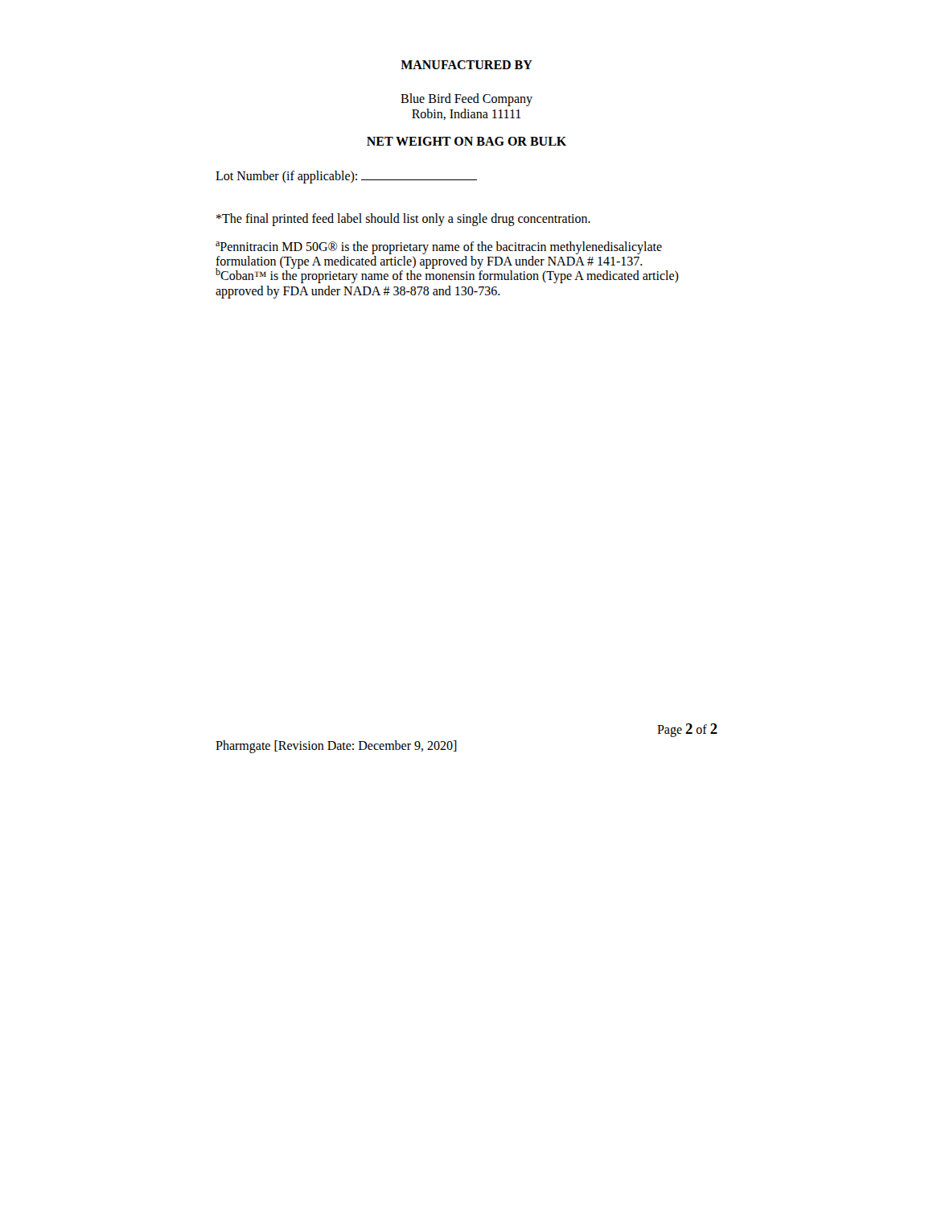MANUFACTURED BY
Blue Bird Feed Company
Robin, Indiana 11111
NET WEIGHT ON BAG OR BULK
Lot Number (if applicable):
*The final printed feed label should list only a single drug concentration.
aPennitracin MD 50G® is the proprietary name of the bacitracin methylenedisalicylate formulation (Type A medicated article) approved by FDA under NADA # 141-137.
bCoban™ is the proprietary name of the monensin formulation (Type A medicated article) approved by FDA under NADA # 38-878 and 130-736.
Page 2 of 2
Pharmgate [Revision Date: December 9, 2020]